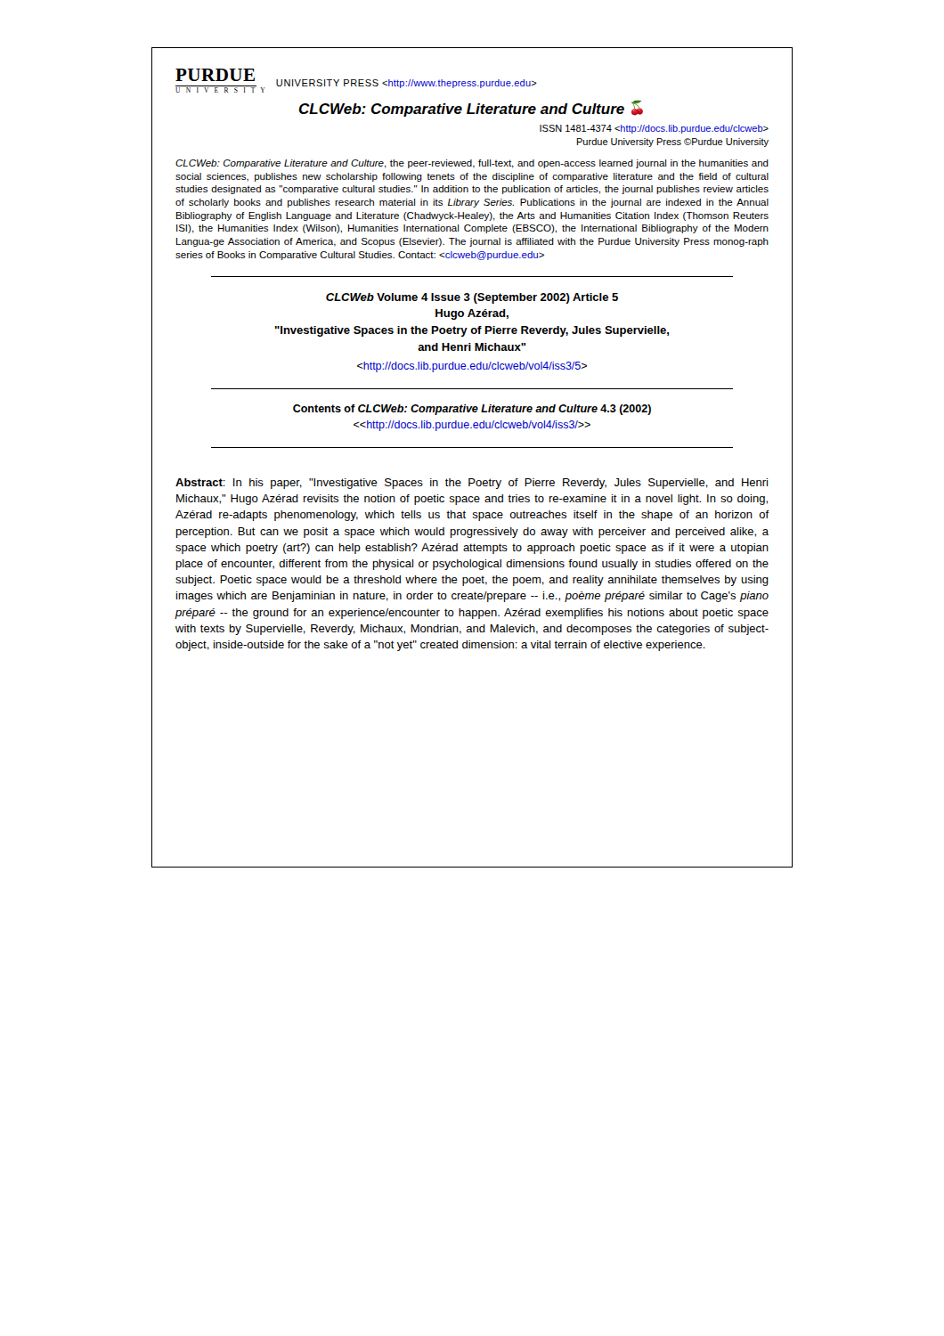PURDUE U N I V E R S I T Y
UNIVERSITY PRESS <http://www.thepress.purdue.edu>
CLCWeb: Comparative Literature and Culture 🍒
ISSN 1481-4374 <http://docs.lib.purdue.edu/clcweb>
Purdue University Press ©Purdue University
CLCWeb: Comparative Literature and Culture, the peer-reviewed, full-text, and open-access learned journal in the humanities and social sciences, publishes new scholarship following tenets of the discipline of comparative literature and the field of cultural studies designated as "comparative cultural studies." In addition to the publication of articles, the journal publishes review articles of scholarly books and publishes research material in its Library Series. Publications in the journal are indexed in the Annual Bibliography of English Language and Literature (Chadwyck-Healey), the Arts and Humanities Citation Index (Thomson Reuters ISI), the Humanities Index (Wilson), Humanities International Complete (EBSCO), the International Bibliography of the Modern Langua-ge Association of America, and Scopus (Elsevier). The journal is affiliated with the Purdue University Press monog-raph series of Books in Comparative Cultural Studies. Contact: <clcweb@purdue.edu>
CLCWeb Volume 4 Issue 3 (September 2002) Article 5
Hugo Azérad,
"Investigative Spaces in the Poetry of Pierre Reverdy, Jules Supervielle,
and Henri Michaux"
<http://docs.lib.purdue.edu/clcweb/vol4/iss3/5>
Contents of CLCWeb: Comparative Literature and Culture 4.3 (2002)
<<http://docs.lib.purdue.edu/clcweb/vol4/iss3/>>
Abstract: In his paper, "Investigative Spaces in the Poetry of Pierre Reverdy, Jules Supervielle, and Henri Michaux," Hugo Azérad revisits the notion of poetic space and tries to re-examine it in a novel light. In so doing, Azérad re-adapts phenomenology, which tells us that space outreaches itself in the shape of an horizon of perception. But can we posit a space which would progressively do away with perceiver and perceived alike, a space which poetry (art?) can help establish? Azérad attempts to approach poetic space as if it were a utopian place of encounter, different from the physical or psychological dimensions found usually in studies offered on the subject. Poetic space would be a threshold where the poet, the poem, and reality annihilate themselves by using images which are Benjaminian in nature, in order to create/prepare -- i.e., poème préparé similar to Cage's piano préparé -- the ground for an experience/encounter to happen. Azérad exemplifies his notions about poetic space with texts by Supervielle, Reverdy, Michaux, Mondrian, and Malevich, and decomposes the categories of subject-object, inside-outside for the sake of a "not yet" created dimension: a vital terrain of elective experience.